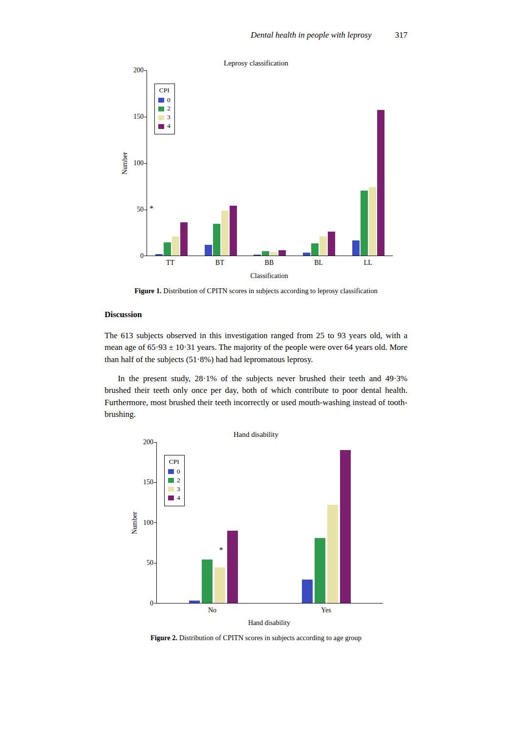Dental health in people with leprosy 317
Leprosy classification
CPI
0
2
3
4
Number
200 150 100 50 0
*
TT BT BB BL LL
Classification
Figure 1. Distribution of CPITN scores in subjects according to leprosy classification
Discussion
The 613 subjects observed in this investigation ranged from 25 to 93 years old, with a mean age of 65·93 ± 10·31 years. The majority of the people were over 64 years old. More than half of the subjects (51·8%) had had lepromatous leprosy.
In the present study, 28·1% of the subjects never brushed their teeth and 49·3% brushed their teeth only once per day, both of which contribute to poor dental health. Furthermore, most brushed their teeth incorrectly or used mouth-washing instead of tooth-brushing.
Hand disability
CPI
0
2
3
4
Number
200 150 100 50 0
*
No Yes
Hand disability
Figure 2. Distribution of CPITN scores in subjects according to age group